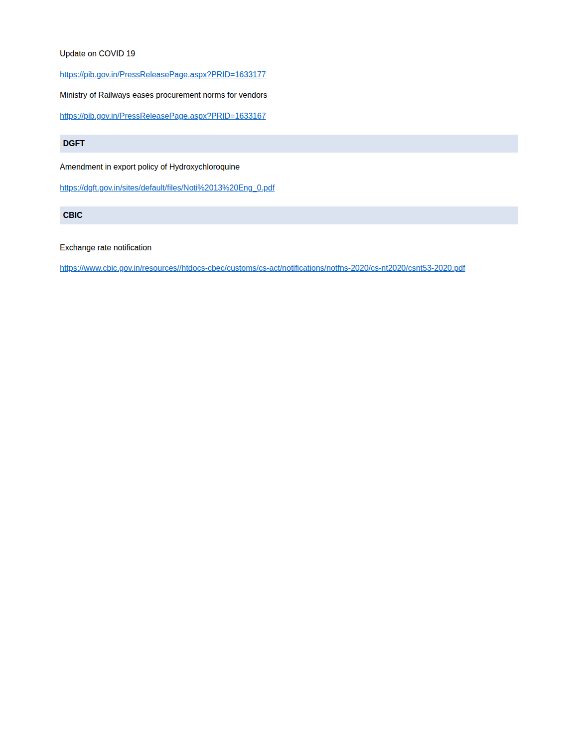Update on COVID 19
https://pib.gov.in/PressReleasePage.aspx?PRID=1633177
Ministry of Railways eases procurement norms for vendors
https://pib.gov.in/PressReleasePage.aspx?PRID=1633167
DGFT
Amendment in export policy of Hydroxychloroquine
https://dgft.gov.in/sites/default/files/Noti%2013%20Eng_0.pdf
CBIC
Exchange rate notification
https://www.cbic.gov.in/resources//htdocs-cbec/customs/cs-act/notifications/notfns-2020/cs-nt2020/csnt53-2020.pdf